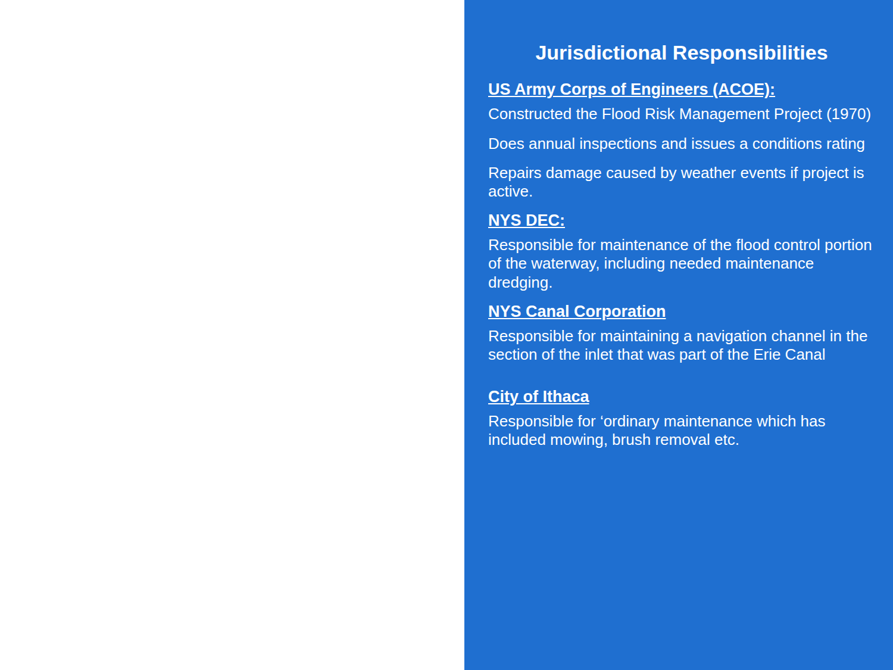Jurisdictional Responsibilities
US Army Corps of Engineers (ACOE):
Constructed the Flood Risk Management Project (1970)
Does annual inspections and issues a conditions rating
Repairs damage caused by weather events if project is active.
NYS DEC:
Responsible for maintenance of the flood control portion of the waterway, including needed maintenance dredging.
NYS Canal Corporation
Responsible for maintaining a navigation channel in the section of the inlet that was part of the Erie Canal
City of Ithaca
Responsible for ‘ordinary maintenance which has included mowing, brush removal etc.